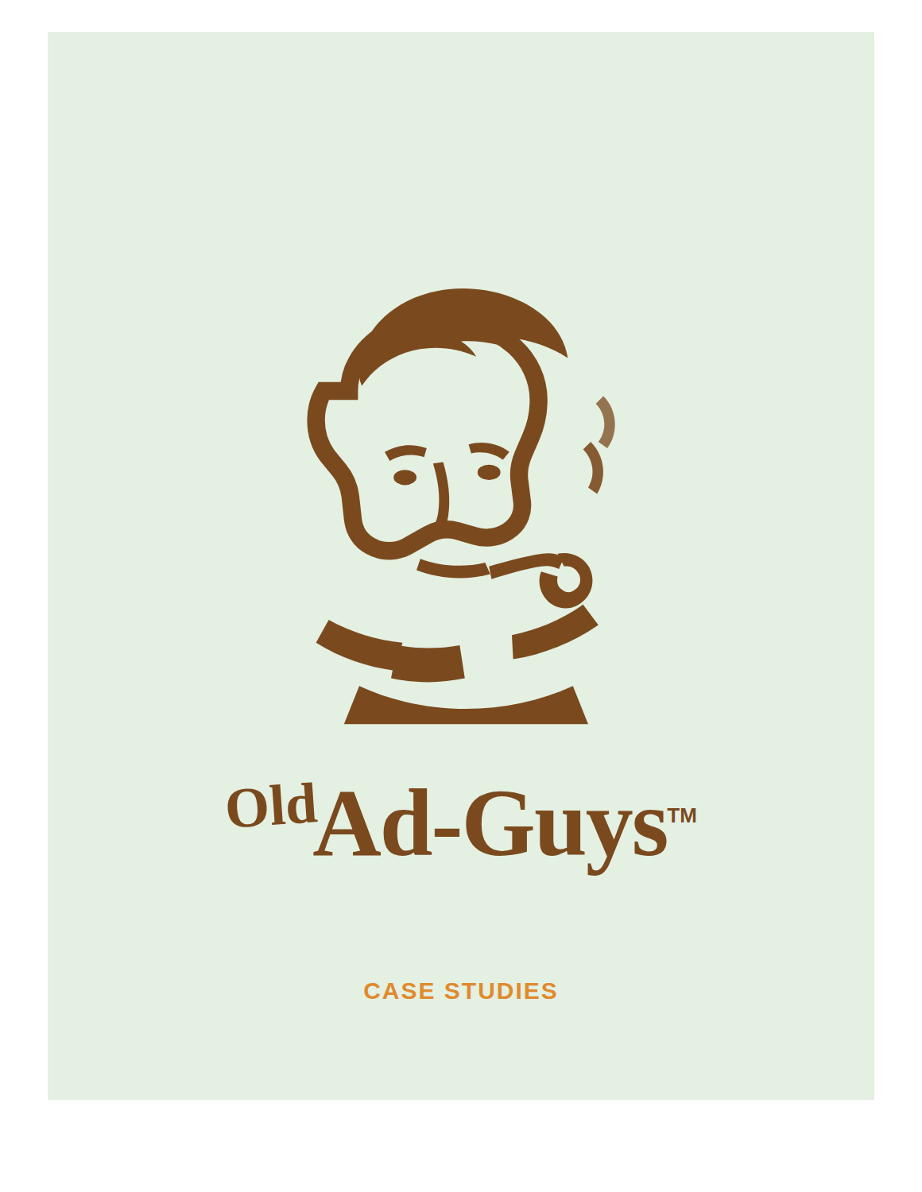Illustration of a man with slicked-back hair smoking a pipe
Old Ad-GuysTM
Case Studies